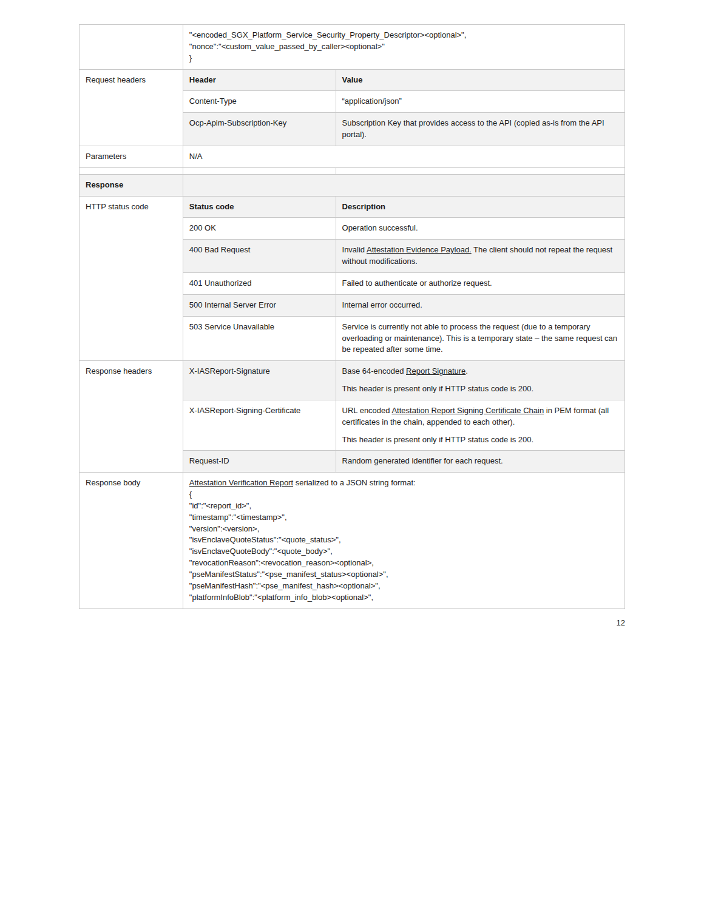| | "<encoded_SGX_Platform_Service_Security_Property_Descriptor><optional>", "nonce":"<custom_value_passed_by_caller><optional>" } |
| Request headers | Header | Value |
| Content-Type | “application/json” |
| Ocp-Apim-Subscription-Key | Subscription Key that provides access to the API (copied as-is from the API portal). |
| Parameters | N/A |
| Response | |
| HTTP status code | Status code | Description |
| 200 OK | Operation successful. |
| 400 Bad Request | Invalid Attestation Evidence Payload. The client should not repeat the request without modifications. |
| 401 Unauthorized | Failed to authenticate or authorize request. |
| 500 Internal Server Error | Internal error occurred. |
| 503 Service Unavailable | Service is currently not able to process the request (due to a temporary overloading or maintenance). This is a temporary state – the same request can be repeated after some time. |
| Response headers | X-IASReport-Signature | Base 64-encoded Report Signature . This header is present only if HTTP status code is 200. |
| X-IASReport-Signing-Certificate | URL encoded Attestation Report Signing Certificate Chain in PEM format (all certificates in the chain, appended to each other). This header is present only if HTTP status code is 200. |
| Request-ID | Random generated identifier for each request. |
| Response body | Attestation Verification Report serialized to a JSON string format: { "id":"<report_id>", "timestamp":"<timestamp>", "version":<version>, "isvEnclaveQuoteStatus":"<quote_status>", "isvEnclaveQuoteBody":"<quote_body>", "revocationReason":<revocation_reason><optional>, "pseManifestStatus":"<pse_manifest_status><optional>", "pseManifestHash":"<pse_manifest_hash><optional>", "platformInfoBlob":"<platform_info_blob><optional>", |
12